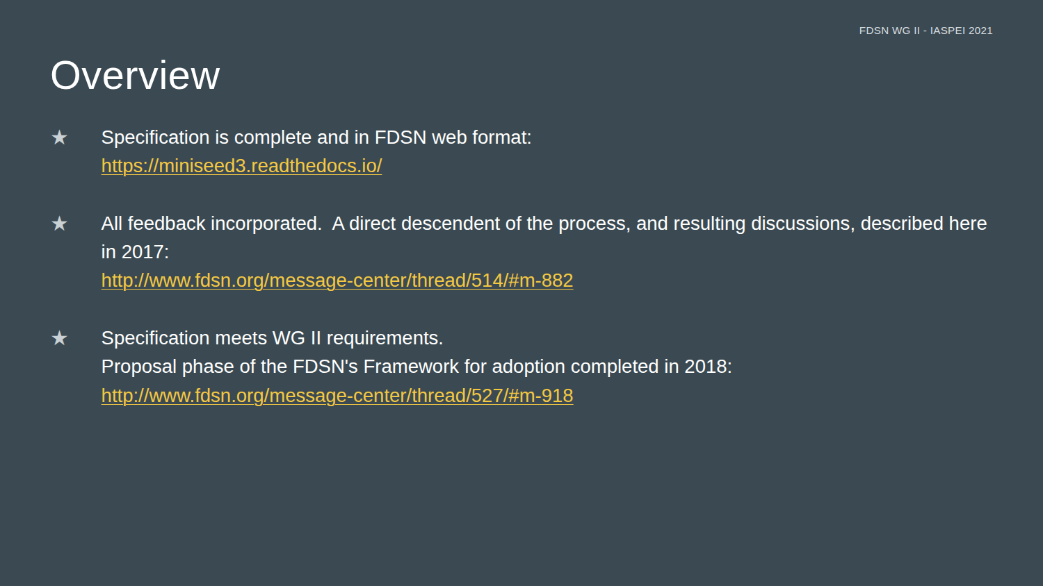FDSN WG II - IASPEI 2021
Overview
★
Specification is complete and in FDSN web format:
https://miniseed3.readthedocs.io/
★
All feedback incorporated. A direct descendent of the process, and resulting discussions, described here in 2017:
http://www.fdsn.org/message-center/thread/514/#m-882
★
Specification meets WG II requirements.
Proposal phase of the FDSN's Framework for adoption completed in 2018:
http://www.fdsn.org/message-center/thread/527/#m-918